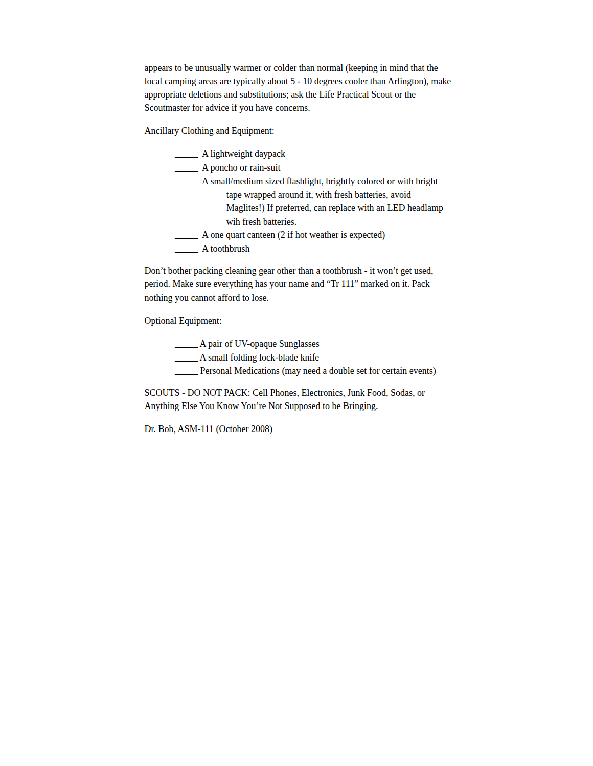appears to be unusually warmer or colder than normal (keeping in mind that the local camping areas are typically about 5 - 10 degrees cooler than Arlington), make appropriate deletions and substitutions; ask the Life Practical Scout or the Scoutmaster for advice if you have concerns.
Ancillary Clothing and Equipment:
_____ A lightweight daypack
_____ A poncho or rain-suit
_____ A small/medium sized flashlight, brightly colored or with bright tape wrapped around it, with fresh batteries, avoid Maglites!) If preferred, can replace with an LED headlamp wih fresh batteries.
_____ A one quart canteen (2 if hot weather is expected)
_____ A toothbrush
Don’t bother packing cleaning gear other than a toothbrush - it won’t get used, period. Make sure everything has your name and “Tr 111” marked on it. Pack nothing you cannot afford to lose.
Optional Equipment:
_____ A pair of UV-opaque Sunglasses
_____ A small folding lock-blade knife
_____ Personal Medications (may need a double set for certain events)
SCOUTS - DO NOT PACK: Cell Phones, Electronics, Junk Food, Sodas, or Anything Else You Know You’re Not Supposed to be Bringing.
Dr. Bob, ASM-111 (October 2008)